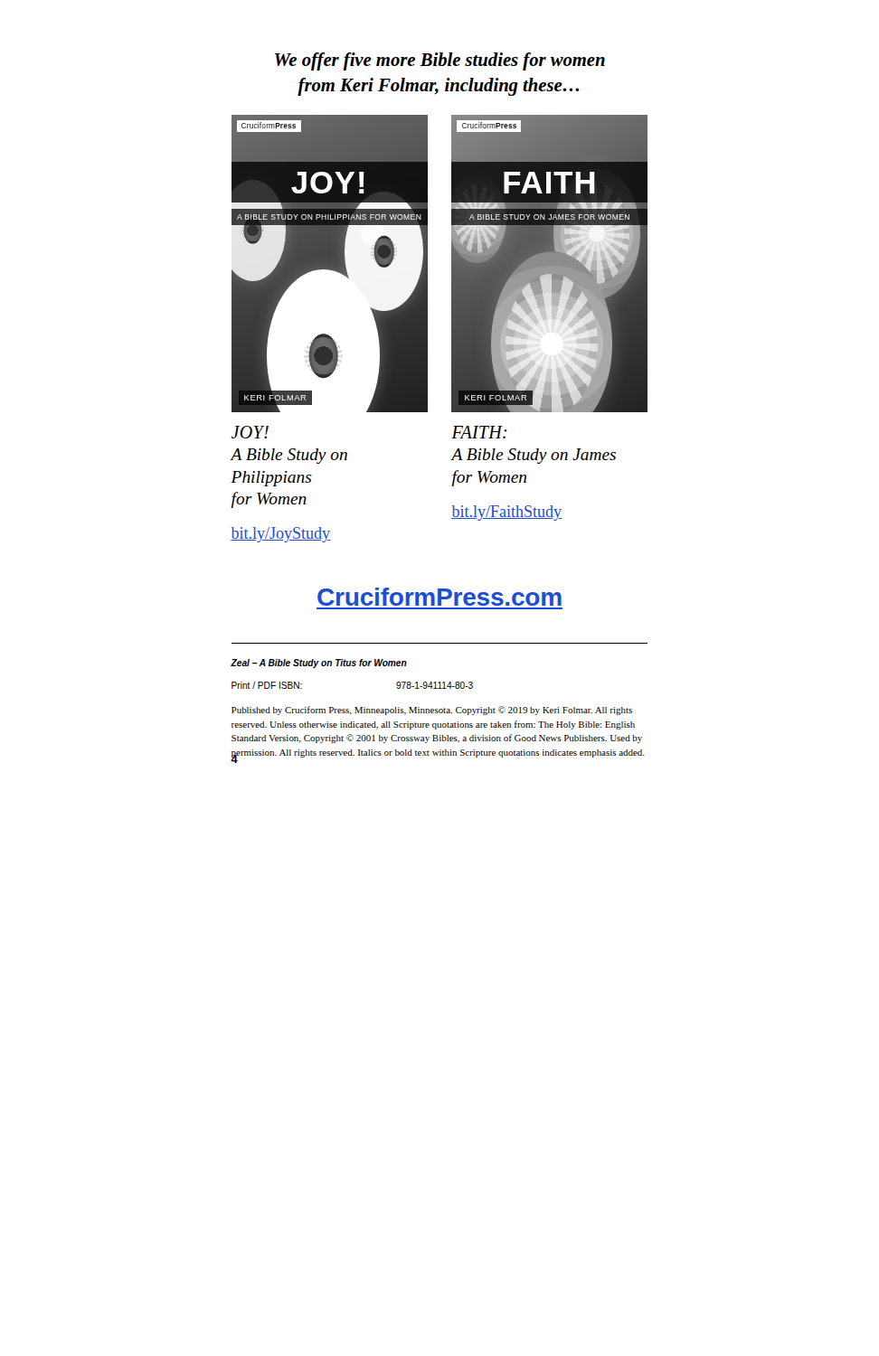We offer five more Bible studies for women
from Keri Folmar, including these…
CruciformPress
JOY!
A Bible Study on Philippians for Women
Keri Folmar
JOY!A Bible Study on Philippians
for Women
bit.ly/JoyStudy
CruciformPress
FAITH
A Bible Study on James for Women
Keri Folmar
FAITH: A Bible Study on James
for Women
bit.ly/FaithStudy
CruciformPress.com
Zeal – A Bible Study on Titus for Women
Print / PDF ISBN: 978-1-941114-80-3
Published by Cruciform Press, Minneapolis, Minnesota. Copyright © 2019 by Keri Folmar. All rights reserved. Unless otherwise indicated, all Scripture quotations are taken from: The Holy Bible: English Standard Version, Copyright © 2001 by Crossway Bibles, a division of Good News Publishers. Used by permission. All rights reserved. Italics or bold text within Scripture quotations indicates emphasis added.
4